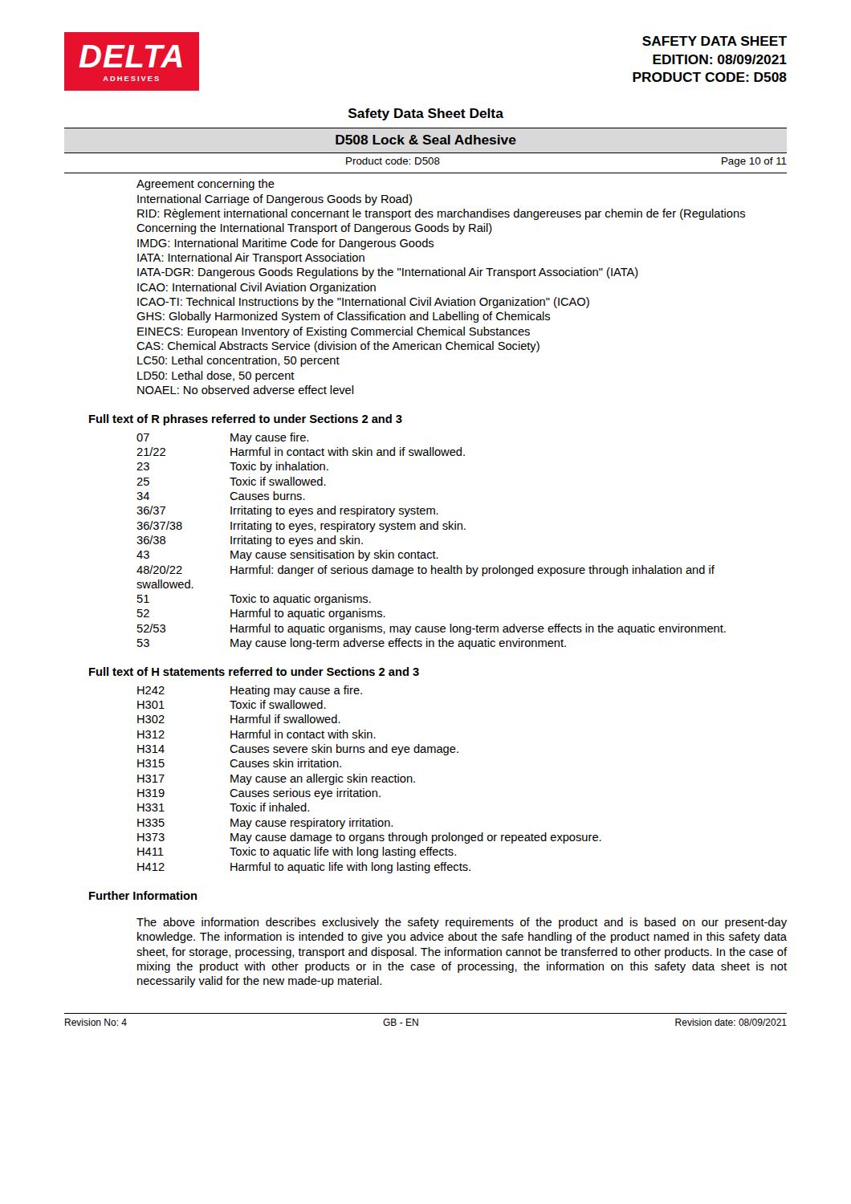DELTA
ADHESIVES
SAFETY DATA SHEET
EDITION: 08/09/2021
PRODUCT CODE: D508
Safety Data Sheet Delta
D508 Lock & Seal Adhesive
Product code: D508 Page 10 of 11
Agreement concerning the
International Carriage of Dangerous Goods by Road)
RID: Règlement international concernant le transport des marchandises dangereuses par chemin de fer (Regulations
Concerning the International Transport of Dangerous Goods by Rail)
IMDG: International Maritime Code for Dangerous Goods
IATA: International Air Transport Association
IATA-DGR: Dangerous Goods Regulations by the "International Air Transport Association" (IATA)
ICAO: International Civil Aviation Organization
ICAO-TI: Technical Instructions by the "International Civil Aviation Organization" (ICAO)
GHS: Globally Harmonized System of Classification and Labelling of Chemicals
EINECS: European Inventory of Existing Commercial Chemical Substances
CAS: Chemical Abstracts Service (division of the American Chemical Society)
LC50: Lethal concentration, 50 percent
LD50: Lethal dose, 50 percent
NOAEL: No observed adverse effect level
Full text of R phrases referred to under Sections 2 and 3
| 07 | May cause fire. |
| 21/22 | Harmful in contact with skin and if swallowed. |
| 23 | Toxic by inhalation. |
| 25 | Toxic if swallowed. |
| 34 | Causes burns. |
| 36/37 | Irritating to eyes and respiratory system. |
| 36/37/38 | Irritating to eyes, respiratory system and skin. |
| 36/38 | Irritating to eyes and skin. |
| 43 | May cause sensitisation by skin contact. |
| 48/20/22 swallowed. | Harmful: danger of serious damage to health by prolonged exposure through inhalation and if |
| 51 | Toxic to aquatic organisms. |
| 52 | Harmful to aquatic organisms. |
| 52/53 | Harmful to aquatic organisms, may cause long-term adverse effects in the aquatic environment. |
| 53 | May cause long-term adverse effects in the aquatic environment. |
Full text of H statements referred to under Sections 2 and 3
| H242 | Heating may cause a fire. |
| H301 | Toxic if swallowed. |
| H302 | Harmful if swallowed. |
| H312 | Harmful in contact with skin. |
| H314 | Causes severe skin burns and eye damage. |
| H315 | Causes skin irritation. |
| H317 | May cause an allergic skin reaction. |
| H319 | Causes serious eye irritation. |
| H331 | Toxic if inhaled. |
| H335 | May cause respiratory irritation. |
| H373 | May cause damage to organs through prolonged or repeated exposure. |
| H411 | Toxic to aquatic life with long lasting effects. |
| H412 | Harmful to aquatic life with long lasting effects. |
Further Information
The above information describes exclusively the safety requirements of the product and is based on our present-day knowledge. The information is intended to give you advice about the safe handling of the product named in this safety data sheet, for storage, processing, transport and disposal. The information cannot be transferred to other products. In the case of mixing the product with other products or in the case of processing, the information on this safety data sheet is not necessarily valid for the new made-up material.
Revision No: 4 GB - EN Revision date: 08/09/2021